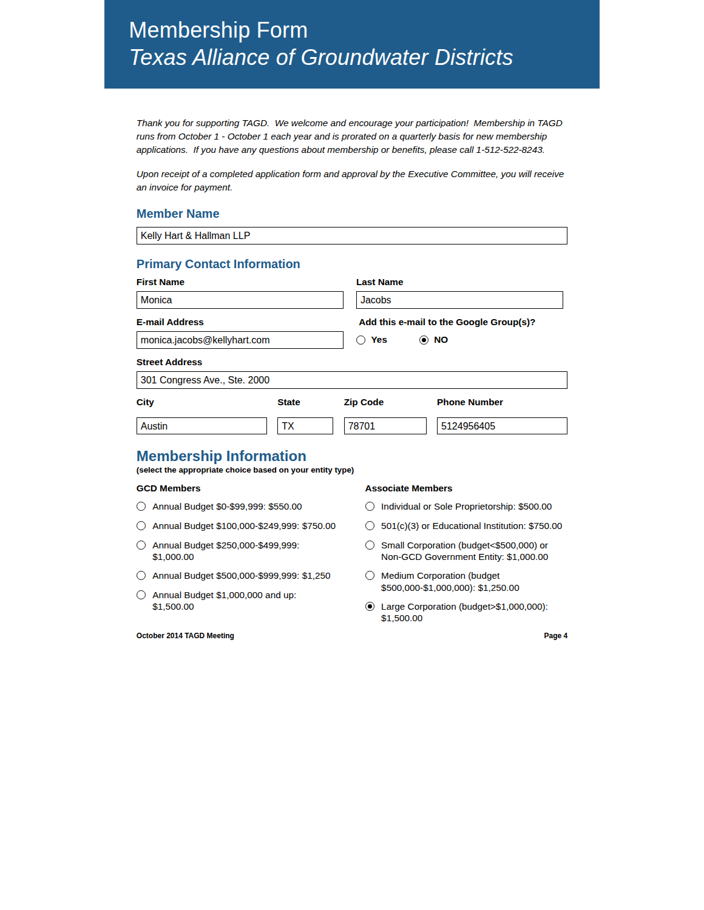Membership FormTexas Alliance of Groundwater Districts
Thank you for supporting TAGD. We welcome and encourage your participation! Membership in TAGD runs from October 1 - October 1 each year and is prorated on a quarterly basis for new membership applications. If you have any questions about membership or benefits, please call 1-512-522-8243.
Upon receipt of a completed application form and approval by the Executive Committee, you will receive an invoice for payment.
Member Name
Kelly Hart & Hallman LLP
Primary Contact Information
First Name
Monica
Last Name
Jacobs
E-mail Address
monica.jacobs@kellyhart.com
Add this e-mail to the Google Group(s)?
Yes NO
Street Address
301 Congress Ave., Ste. 2000
City
State
Zip Code
Phone Number
Austin
TX
78701
5124956405
Membership Information
(select the appropriate choice based on your entity type)
GCD Members
Annual Budget $0-$99,999: $550.00
Annual Budget $100,000-$249,999: $750.00
Annual Budget $250,000-$499,999: $1,000.00
Annual Budget $500,000-$999,999: $1,250
Annual Budget $1,000,000 and up: $1,500.00
Associate Members
Individual or Sole Proprietorship: $500.00
501(c)(3) or Educational Institution: $750.00
Small Corporation (budget<$500,000) or Non-GCD Government Entity: $1,000.00
Medium Corporation (budget $500,000-$1,000,000): $1,250.00
Large Corporation (budget>$1,000,000): $1,500.00
October 2014 TAGD Meeting Page 4